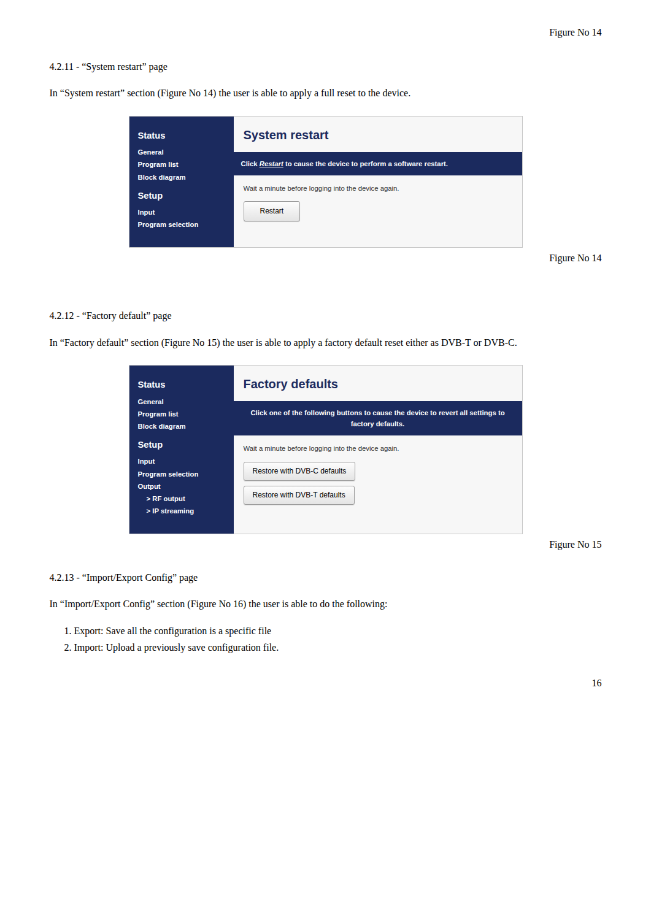Figure No 14
4.2.11 - “System restart” page
In “System restart” section (Figure No 14) the user is able to apply a full reset to the device.
Status
General
Program list
Block diagram
Setup
Input
Program selection
System restart
Click Restart to cause the device to perform a software restart.
Wait a minute before logging into the device again.
Restart
Figure No 14
4.2.12 - “Factory default” page
In “Factory default” section (Figure No 15) the user is able to apply a factory default reset either as DVB-T or DVB-C.
Status
General
Program list
Block diagram
Setup
Input
Program selection
Output
> RF output
> IP streaming
Factory defaults
Click one of the following buttons to cause the device to revert all settings to factory defaults.
Wait a minute before logging into the device again.
Restore with DVB-C defaults
Restore with DVB-T defaults
Figure No 15
4.2.13 - “Import/Export Config” page
In “Import/Export Config” section (Figure No 16) the user is able to do the following:
Export: Save all the configuration is a specific file
Import: Upload a previously save configuration file.
16